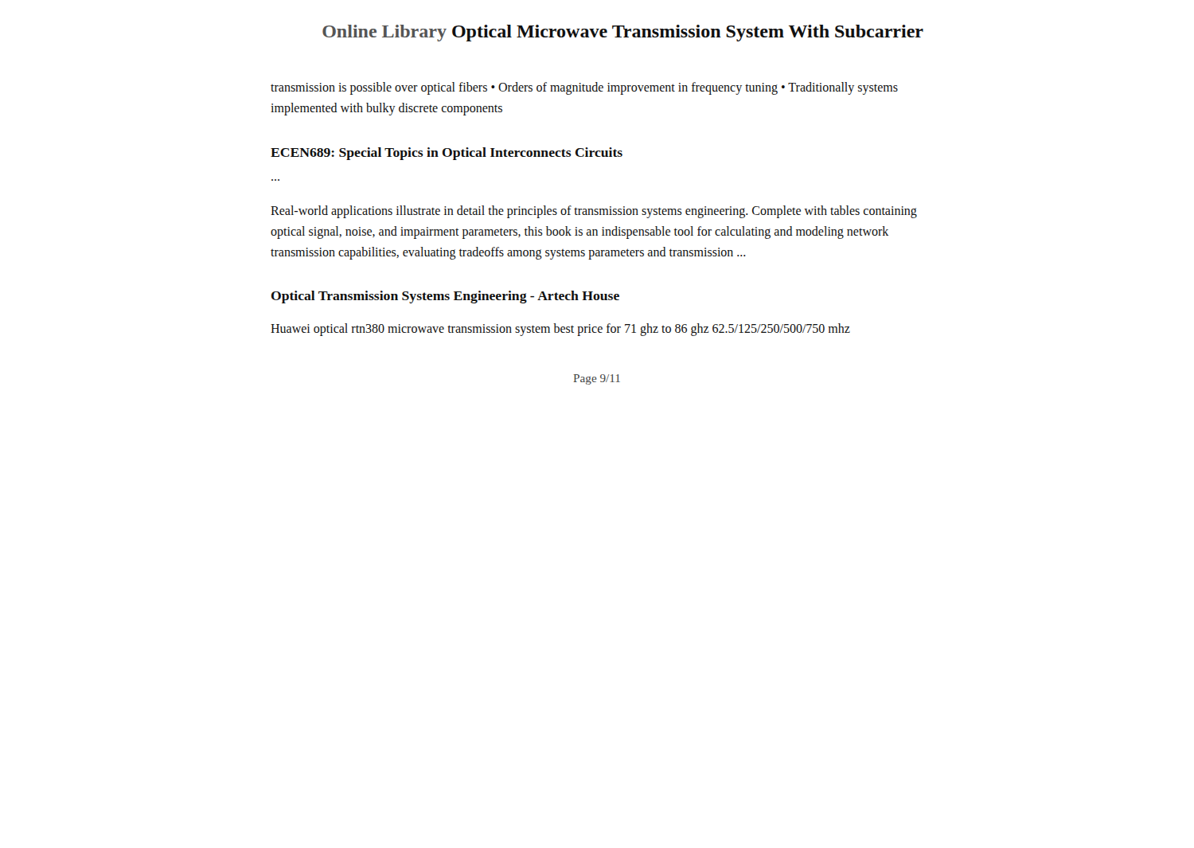Online Library Optical Microwave Transmission System With Subcarrier
transmission is possible over optical fibers • Orders of magnitude improvement in frequency tuning • Traditionally systems implemented with bulky discrete components
ECEN689: Special Topics in Optical Interconnects Circuits
...
Real-world applications illustrate in detail the principles of transmission systems engineering. Complete with tables containing optical signal, noise, and impairment parameters, this book is an indispensable tool for calculating and modeling network transmission capabilities, evaluating tradeoffs among systems parameters and transmission ...
Optical Transmission Systems Engineering - Artech House
Huawei optical rtn380 microwave transmission system best price for 71 ghz to 86 ghz 62.5/125/250/500/750 mhz
Page 9/11